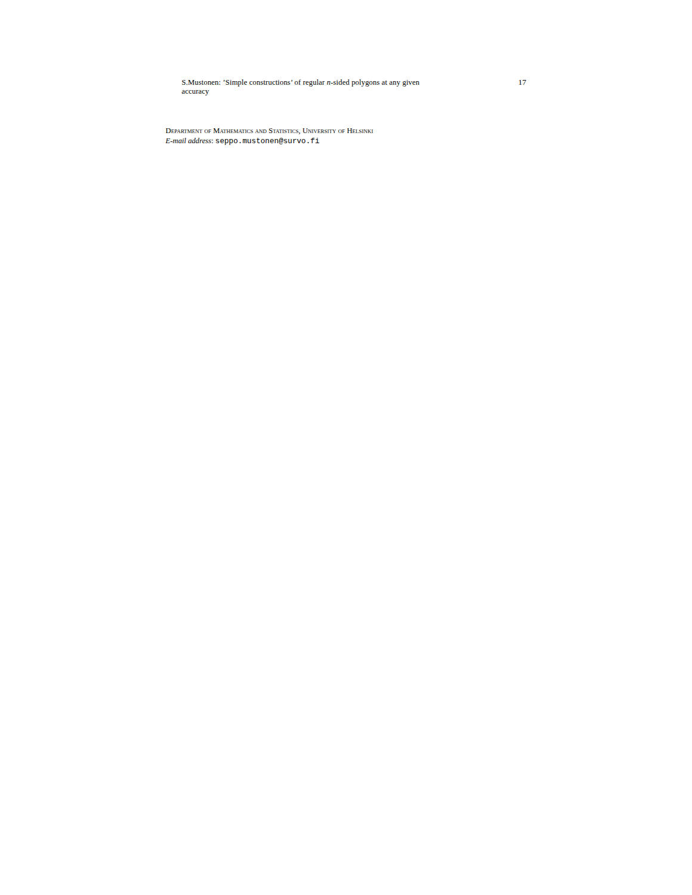S.Mustonen: ’Simple constructions’ of regular n-sided polygons at any given accuracy 17
Department of Mathematics and Statistics, University of Helsinki
E-mail address: seppo.mustonen@survo.fi